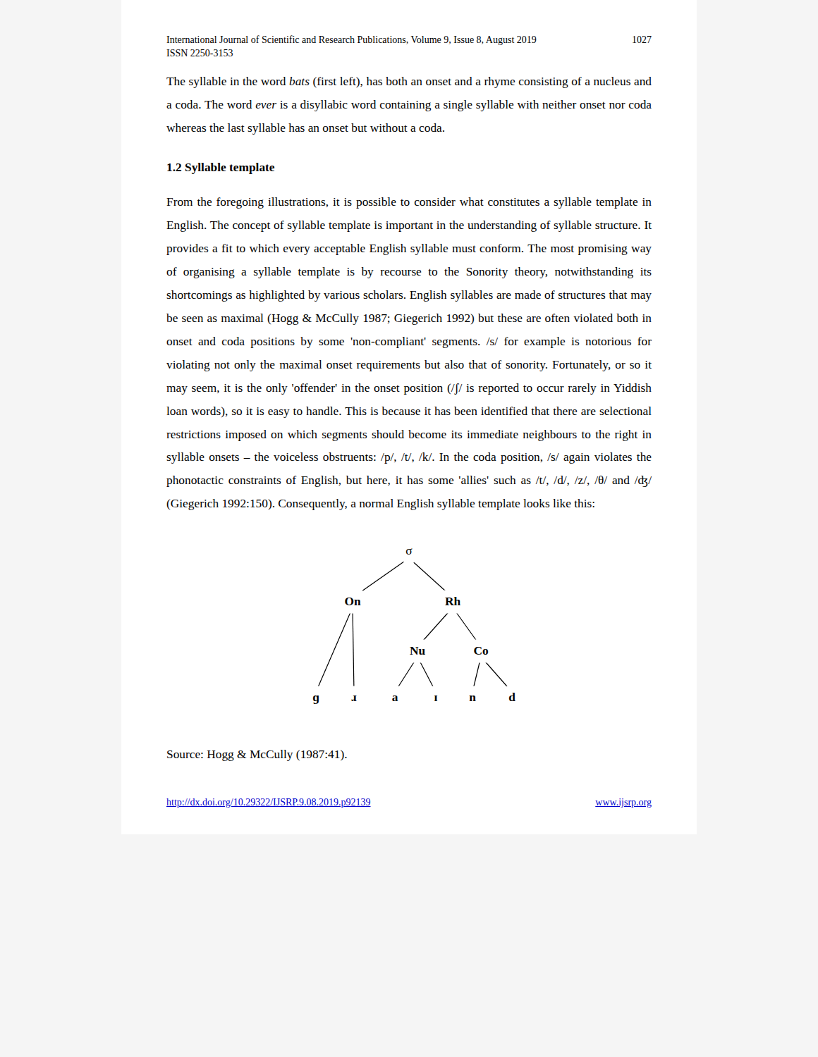International Journal of Scientific and Research Publications, Volume 9, Issue 8, August 2019
1027
ISSN 2250-3153
The syllable in the word bats (first left), has both an onset and a rhyme consisting of a nucleus and a coda. The word ever is a disyllabic word containing a single syllable with neither onset nor coda whereas the last syllable has an onset but without a coda.
1.2 Syllable template
From the foregoing illustrations, it is possible to consider what constitutes a syllable template in English. The concept of syllable template is important in the understanding of syllable structure. It provides a fit to which every acceptable English syllable must conform. The most promising way of organising a syllable template is by recourse to the Sonority theory, notwithstanding its shortcomings as highlighted by various scholars. English syllables are made of structures that may be seen as maximal (Hogg & McCully 1987; Giegerich 1992) but these are often violated both in onset and coda positions by some 'non-compliant' segments. /s/ for example is notorious for violating not only the maximal onset requirements but also that of sonority. Fortunately, or so it may seem, it is the only 'offender' in the onset position (/ʃ/ is reported to occur rarely in Yiddish loan words), so it is easy to handle. This is because it has been identified that there are selectional restrictions imposed on which segments should become its immediate neighbours to the right in syllable onsets – the voiceless obstruents: /p/, /t/, /k/. In the coda position, /s/ again violates the phonotactic constraints of English, but here, it has some 'allies' such as /t/, /d/, /z/, /θ/ and /ʤ/ (Giegerich 1992:150). Consequently, a normal English syllable template looks like this:
σ On Rh Nu Co ɡ ɹ a ɪ n d
Source: Hogg & McCully (1987:41).
http://dx.doi.org/10.29322/IJSRP.9.08.2019.p92139
www.ijsrp.org